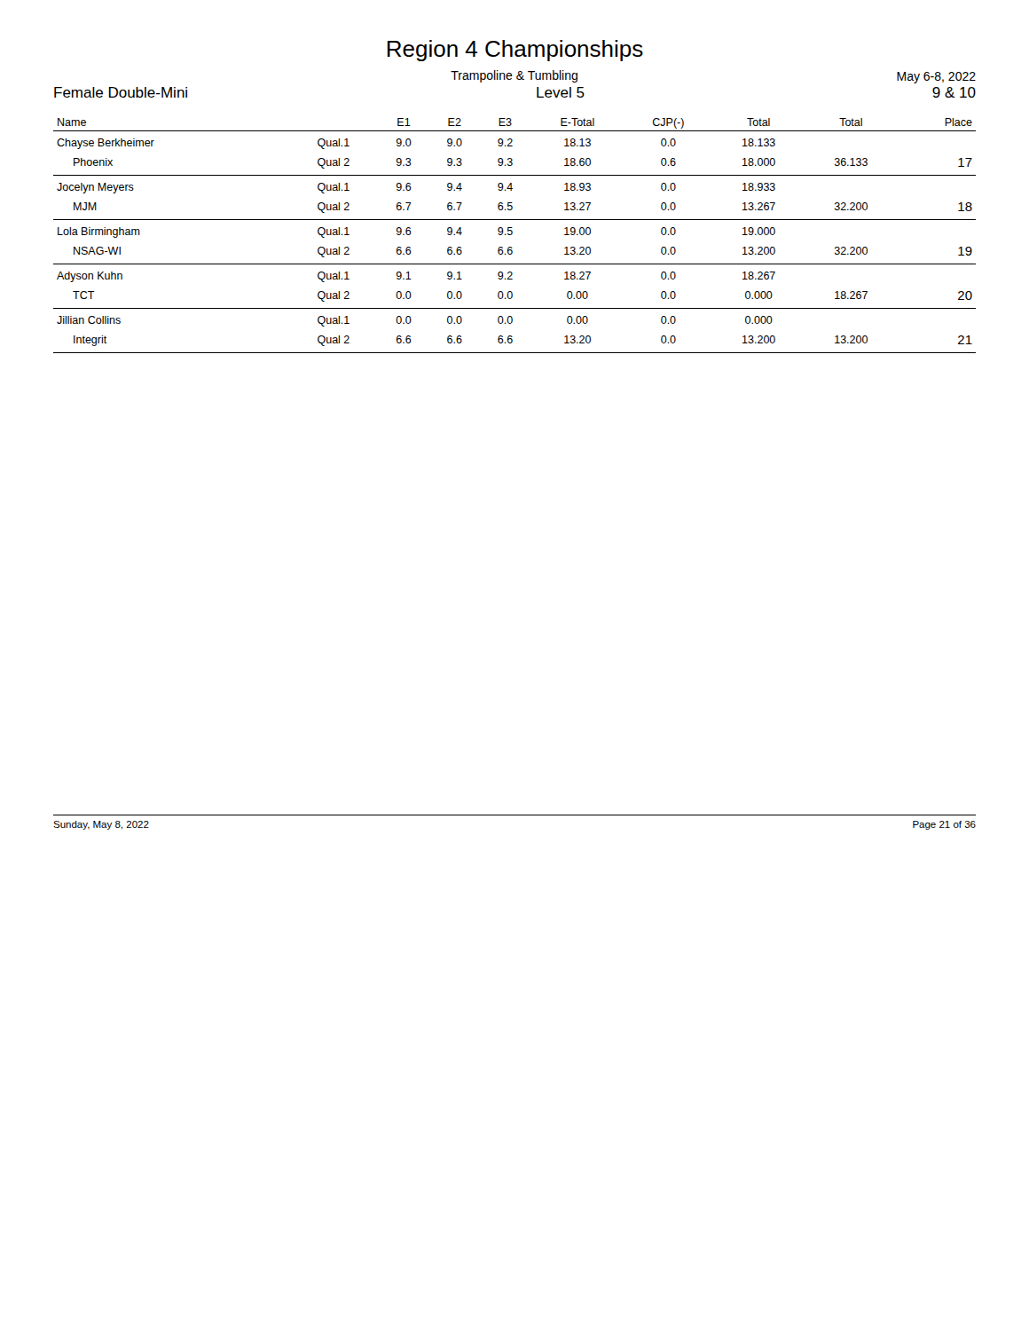Region 4 Championships
Trampoline & Tumbling
May 6-8, 2022
Female Double-Mini
Level 5
9 & 10
| Name | | E1 | E2 | E3 | E-Total | CJP(-) | Total | Total | Place |
| --- | --- | --- | --- | --- | --- | --- | --- | --- | --- |
| Chayse Berkheimer | Qual.1 | 9.0 | 9.0 | 9.2 | 18.13 | 0.0 | 18.133 | | |
| Phoenix | Qual 2 | 9.3 | 9.3 | 9.3 | 18.60 | 0.6 | 18.000 | 36.133 | 17 |
| Jocelyn Meyers | Qual.1 | 9.6 | 9.4 | 9.4 | 18.93 | 0.0 | 18.933 | | |
| MJM | Qual 2 | 6.7 | 6.7 | 6.5 | 13.27 | 0.0 | 13.267 | 32.200 | 18 |
| Lola Birmingham | Qual.1 | 9.6 | 9.4 | 9.5 | 19.00 | 0.0 | 19.000 | | |
| NSAG-WI | Qual 2 | 6.6 | 6.6 | 6.6 | 13.20 | 0.0 | 13.200 | 32.200 | 19 |
| Adyson Kuhn | Qual.1 | 9.1 | 9.1 | 9.2 | 18.27 | 0.0 | 18.267 | | |
| TCT | Qual 2 | 0.0 | 0.0 | 0.0 | 0.00 | 0.0 | 0.000 | 18.267 | 20 |
| Jillian Collins | Qual.1 | 0.0 | 0.0 | 0.0 | 0.00 | 0.0 | 0.000 | | |
| Integrit | Qual 2 | 6.6 | 6.6 | 6.6 | 13.20 | 0.0 | 13.200 | 13.200 | 21 |
Sunday, May 8, 2022 Page 21 of 36